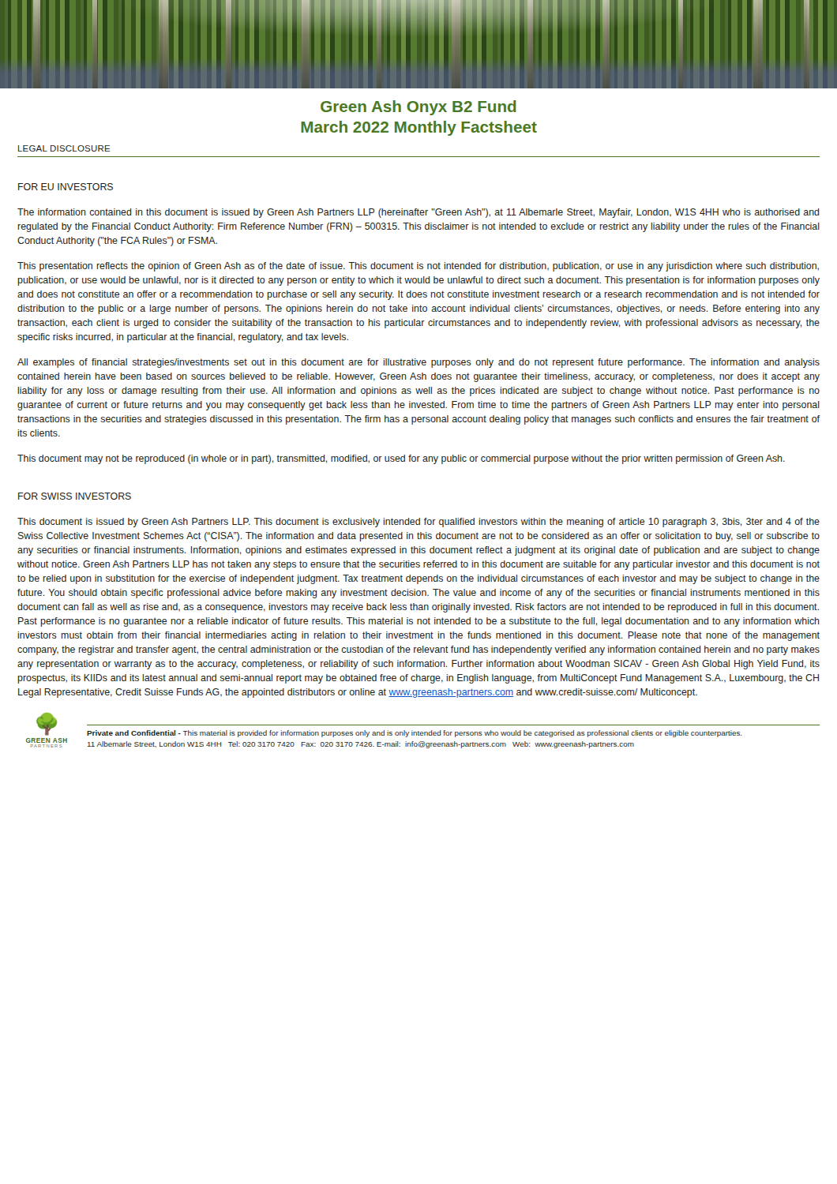Green Ash Onyx B2 Fund March 2022 Monthly Factsheet
LEGAL DISCLOSURE
FOR EU INVESTORS
The information contained in this document is issued by Green Ash Partners LLP (hereinafter "Green Ash"), at 11 Albemarle Street, Mayfair, London, W1S 4HH who is authorised and regulated by the Financial Conduct Authority: Firm Reference Number (FRN) – 500315. This disclaimer is not intended to exclude or restrict any liability under the rules of the Financial Conduct Authority ("the FCA Rules") or FSMA.
This presentation reflects the opinion of Green Ash as of the date of issue. This document is not intended for distribution, publication, or use in any jurisdiction where such distribution, publication, or use would be unlawful, nor is it directed to any person or entity to which it would be unlawful to direct such a document. This presentation is for information purposes only and does not constitute an offer or a recommendation to purchase or sell any security. It does not constitute investment research or a research recommendation and is not intended for distribution to the public or a large number of persons. The opinions herein do not take into account individual clients’ circumstances, objectives, or needs. Before entering into any transaction, each client is urged to consider the suitability of the transaction to his particular circumstances and to independently review, with professional advisors as necessary, the specific risks incurred, in particular at the financial, regulatory, and tax levels.
All examples of financial strategies/investments set out in this document are for illustrative purposes only and do not represent future performance. The information and analysis contained herein have been based on sources believed to be reliable. However, Green Ash does not guarantee their timeliness, accuracy, or completeness, nor does it accept any liability for any loss or damage resulting from their use. All information and opinions as well as the prices indicated are subject to change without notice. Past performance is no guarantee of current or future returns and you may consequently get back less than he invested. From time to time the partners of Green Ash Partners LLP may enter into personal transactions in the securities and strategies discussed in this presentation. The firm has a personal account dealing policy that manages such conflicts and ensures the fair treatment of its clients.
This document may not be reproduced (in whole or in part), transmitted, modified, or used for any public or commercial purpose without the prior written permission of Green Ash.
FOR SWISS INVESTORS
This document is issued by Green Ash Partners LLP. This document is exclusively intended for qualified investors within the meaning of article 10 paragraph 3, 3bis, 3ter and 4 of the Swiss Collective Investment Schemes Act (“CISA”). The information and data presented in this document are not to be considered as an offer or solicitation to buy, sell or subscribe to any securities or financial instruments. Information, opinions and estimates expressed in this document reflect a judgment at its original date of publication and are subject to change without notice. Green Ash Partners LLP has not taken any steps to ensure that the securities referred to in this document are suitable for any particular investor and this document is not to be relied upon in substitution for the exercise of independent judgment. Tax treatment depends on the individual circumstances of each investor and may be subject to change in the future. You should obtain specific professional advice before making any investment decision. The value and income of any of the securities or financial instruments mentioned in this document can fall as well as rise and, as a consequence, investors may receive back less than originally invested. Risk factors are not intended to be reproduced in full in this document. Past performance is no guarantee nor a reliable indicator of future results. This material is not intended to be a substitute to the full, legal documentation and to any information which investors must obtain from their financial intermediaries acting in relation to their investment in the funds mentioned in this document. Please note that none of the management company, the registrar and transfer agent, the central administration or the custodian of the relevant fund has independently verified any information contained herein and no party makes any representation or warranty as to the accuracy, completeness, or reliability of such information. Further information about Woodman SICAV - Green Ash Global High Yield Fund, its prospectus, its KIIDs and its latest annual and semi-annual report may be obtained free of charge, in English language, from MultiConcept Fund Management S.A., Luxembourg, the CH Legal Representative, Credit Suisse Funds AG, the appointed distributors or online at www.greenash-partners.com and www.credit-suisse.com/ Multiconcept.
🌳 GREEN ASH
PARTNERS
Private and Confidential - This material is provided for information purposes only and is only intended for persons who would be categorised as professional clients or eligible counterparties.
11 Albemarle Street, London W1S 4HH Tel: 020 3170 7420 Fax: 020 3170 7426. E-mail: info@greenash-partners.com Web: www.greenash-partners.com